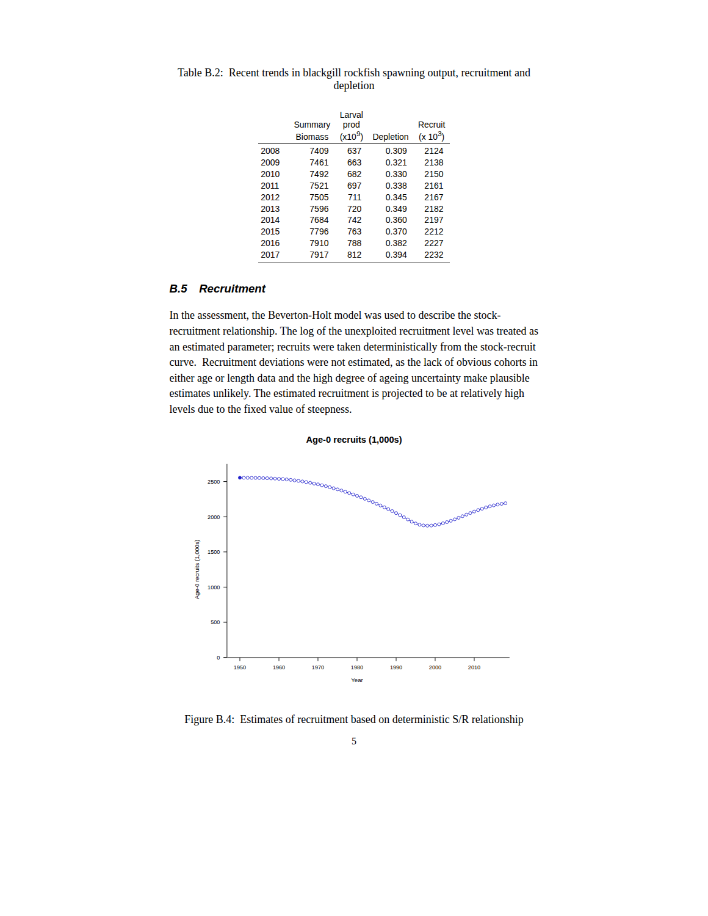Table B.2: Recent trends in blackgill rockfish spawning output, recruitment and depletion
| | | Larval | | |
| --- | --- | --- | --- | --- |
| | Summary | prod | | Recruit |
| | Biomass | (x10 9 ) | Depletion | (x 10 3 ) |
| 2008 | 7409 | 637 | 0.309 | 2124 |
| 2009 | 7461 | 663 | 0.321 | 2138 |
| 2010 | 7492 | 682 | 0.330 | 2150 |
| 2011 | 7521 | 697 | 0.338 | 2161 |
| 2012 | 7505 | 711 | 0.345 | 2167 |
| 2013 | 7596 | 720 | 0.349 | 2182 |
| 2014 | 7684 | 742 | 0.360 | 2197 |
| 2015 | 7796 | 763 | 0.370 | 2212 |
| 2016 | 7910 | 788 | 0.382 | 2227 |
| 2017 | 7917 | 812 | 0.394 | 2232 |
B.5 Recruitment
In the assessment, the Beverton-Holt model was used to describe the stock-recruitment relationship. The log of the unexploited recruitment level was treated as an estimated parameter; recruits were taken deterministically from the stock-recruit curve. Recruitment deviations were not estimated, as the lack of obvious cohorts in either age or length data and the high degree of ageing uncertainty make plausible estimates unlikely. The estimated recruitment is projected to be at relatively high levels due to the fixed value of steepness.
Age-0 recruits (1,000s)
0 500 1000 1500 2000 2500 Age-0 recruits (1,000s) 1950 1960 1970 1980 1990 2000 2010 Year
Figure B.4: Estimates of recruitment based on deterministic S/R relationship
5